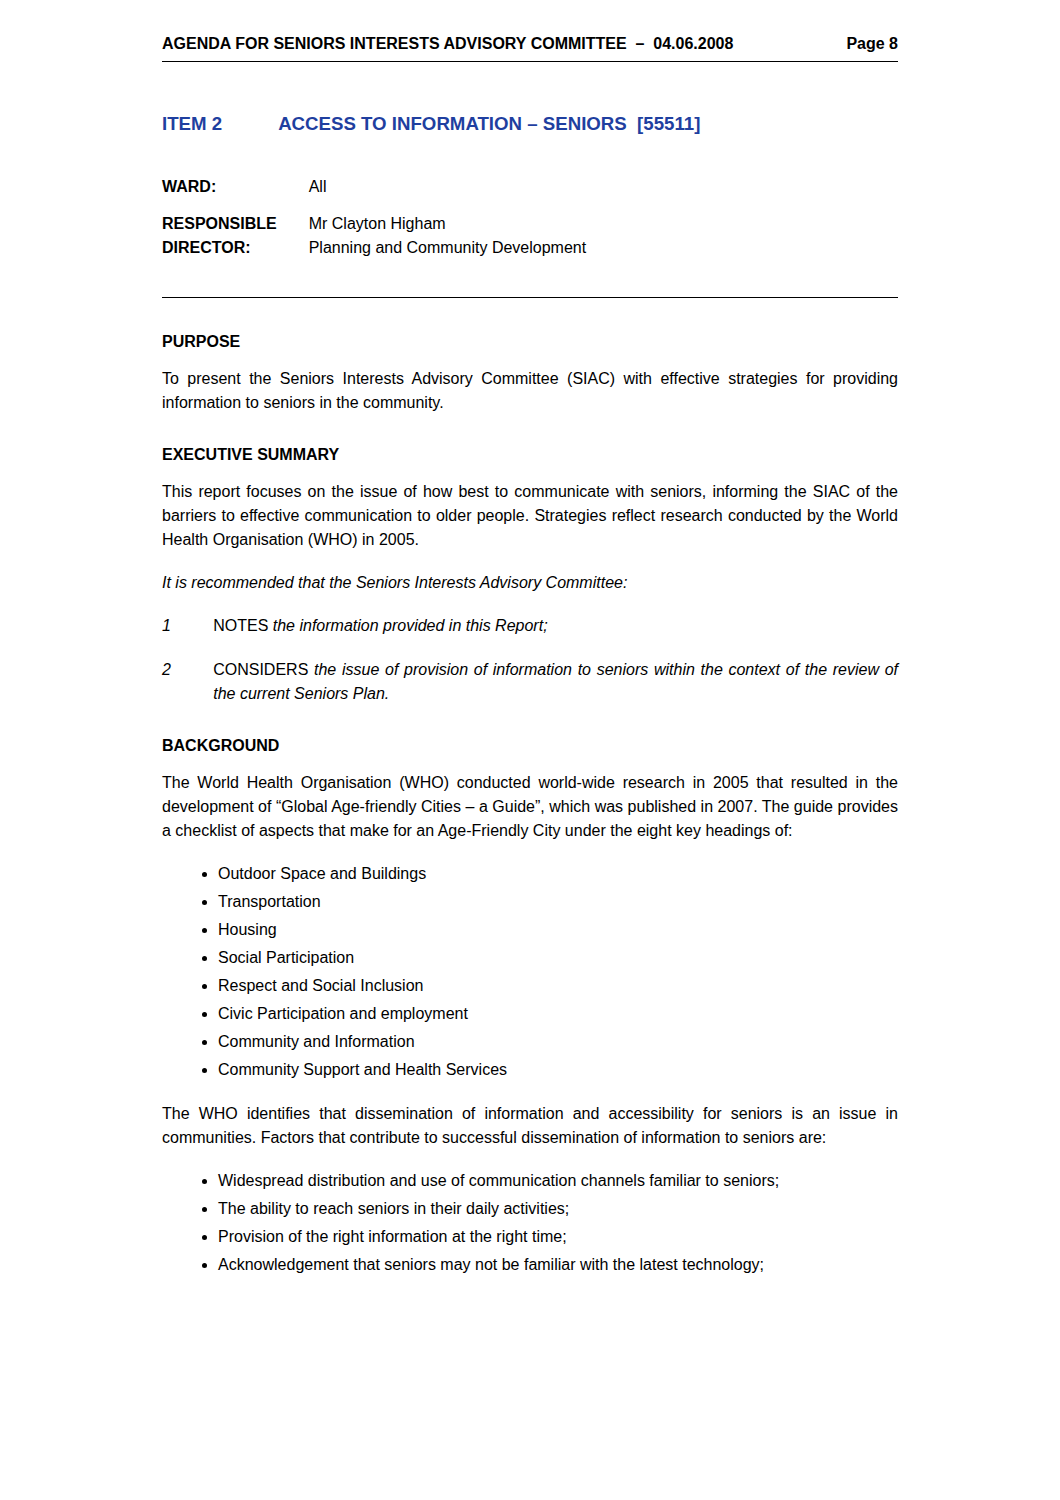Agenda for Seniors Interests Advisory Committee – 04.06.2008 Page 8
ITEM 2 Access to Information – Seniors [55511]
| Ward: | All |
| Responsible Director: | Mr Clayton Higham Planning and Community Development |
Purpose
To present the Seniors Interests Advisory Committee (SIAC) with effective strategies for providing information to seniors in the community.
Executive Summary
This report focuses on the issue of how best to communicate with seniors, informing the SIAC of the barriers to effective communication to older people. Strategies reflect research conducted by the World Health Organisation (WHO) in 2005.
It is recommended that the Seniors Interests Advisory Committee:
1 Notes the information provided in this Report;
2 Considers the issue of provision of information to seniors within the context of the review of the current Seniors Plan.
Background
The World Health Organisation (WHO) conducted world-wide research in 2005 that resulted in the development of “Global Age-friendly Cities – a Guide”, which was published in 2007. The guide provides a checklist of aspects that make for an Age-Friendly City under the eight key headings of:
Outdoor Space and Buildings
Transportation
Housing
Social Participation
Respect and Social Inclusion
Civic Participation and employment
Community and Information
Community Support and Health Services
The WHO identifies that dissemination of information and accessibility for seniors is an issue in communities. Factors that contribute to successful dissemination of information to seniors are:
Widespread distribution and use of communication channels familiar to seniors;
The ability to reach seniors in their daily activities;
Provision of the right information at the right time;
Acknowledgement that seniors may not be familiar with the latest technology;